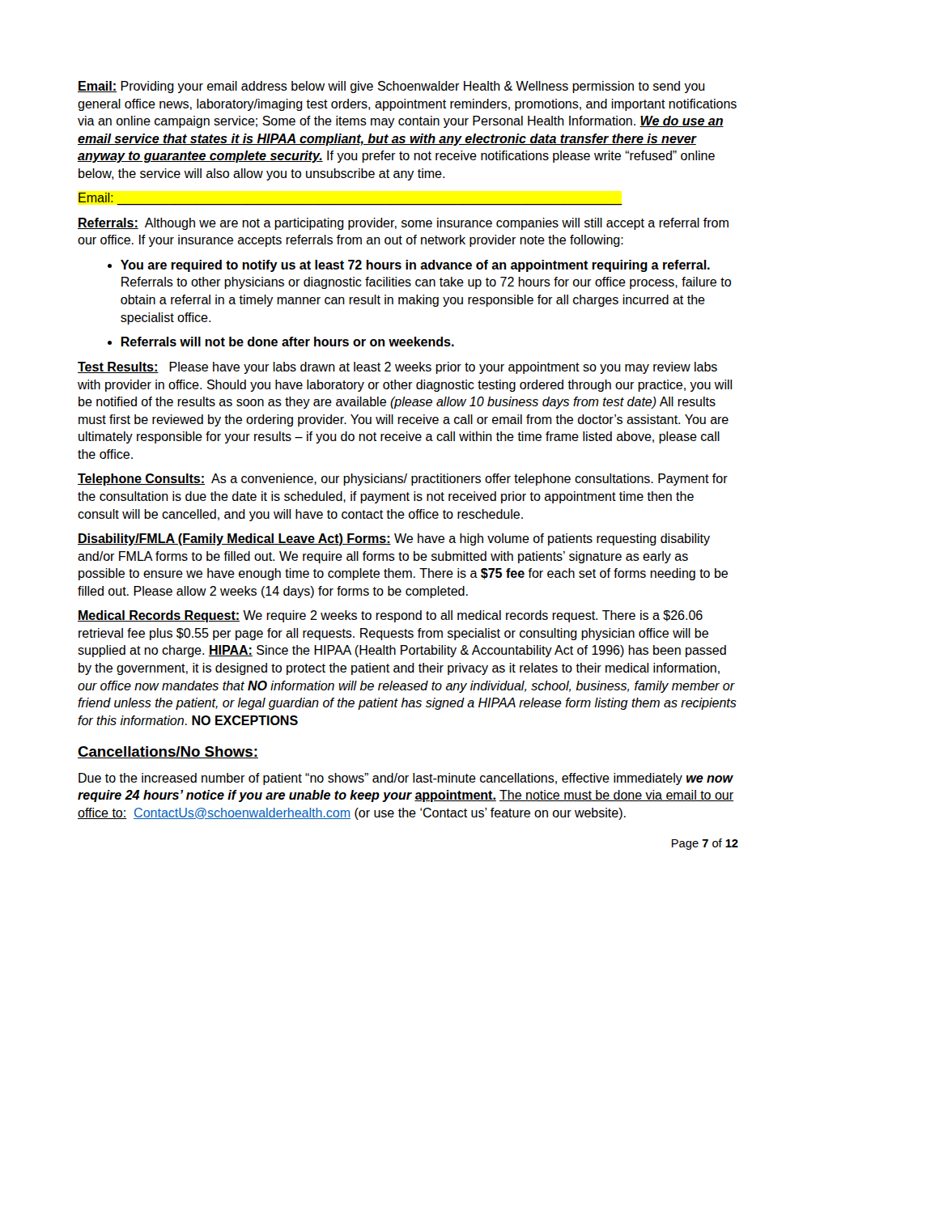Email: Providing your email address below will give Schoenwalder Health & Wellness permission to send you general office news, laboratory/imaging test orders, appointment reminders, promotions, and important notifications via an online campaign service; Some of the items may contain your Personal Health Information. We do use an email service that states it is HIPAA compliant, but as with any electronic data transfer there is never anyway to guarantee complete security. If you prefer to not receive notifications please write “refused” online below, the service will also allow you to unsubscribe at any time.
Email: ______________________________________________________________________
Referrals: Although we are not a participating provider, some insurance companies will still accept a referral from our office. If your insurance accepts referrals from an out of network provider note the following:
You are required to notify us at least 72 hours in advance of an appointment requiring a referral. Referrals to other physicians or diagnostic facilities can take up to 72 hours for our office process, failure to obtain a referral in a timely manner can result in making you responsible for all charges incurred at the specialist office.
Referrals will not be done after hours or on weekends.
Test Results: Please have your labs drawn at least 2 weeks prior to your appointment so you may review labs with provider in office. Should you have laboratory or other diagnostic testing ordered through our practice, you will be notified of the results as soon as they are available (please allow 10 business days from test date) All results must first be reviewed by the ordering provider. You will receive a call or email from the doctor’s assistant. You are ultimately responsible for your results – if you do not receive a call within the time frame listed above, please call the office.
Telephone Consults: As a convenience, our physicians/ practitioners offer telephone consultations. Payment for the consultation is due the date it is scheduled, if payment is not received prior to appointment time then the consult will be cancelled, and you will have to contact the office to reschedule.
Disability/FMLA (Family Medical Leave Act) Forms: We have a high volume of patients requesting disability and/or FMLA forms to be filled out. We require all forms to be submitted with patients’ signature as early as possible to ensure we have enough time to complete them. There is a $75 fee for each set of forms needing to be filled out. Please allow 2 weeks (14 days) for forms to be completed.
Medical Records Request: We require 2 weeks to respond to all medical records request. There is a $26.06 retrieval fee plus $0.55 per page for all requests. Requests from specialist or consulting physician office will be supplied at no charge. HIPAA: Since the HIPAA (Health Portability & Accountability Act of 1996) has been passed by the government, it is designed to protect the patient and their privacy as it relates to their medical information, our office now mandates that NO information will be released to any individual, school, business, family member or friend unless the patient, or legal guardian of the patient has signed a HIPAA release form listing them as recipients for this information. NO EXCEPTIONS
Cancellations/No Shows:
Due to the increased number of patient “no shows” and/or last-minute cancellations, effective immediately we now require 24 hours’ notice if you are unable to keep your appointment. The notice must be done via email to our office to: ContactUs@schoenwalderhealth.com (or use the ‘Contact us’ feature on our website).
Page 7 of 12